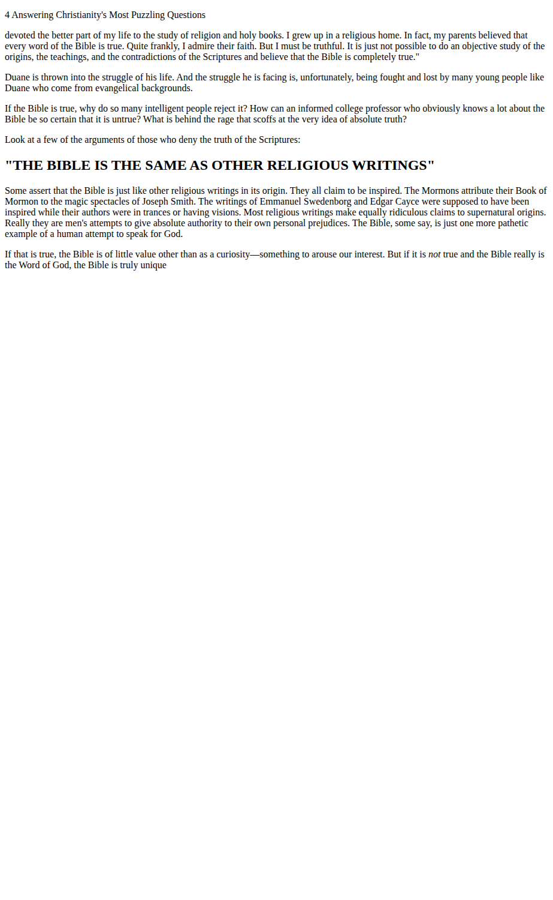4 Answering Christianity's Most Puzzling Questions
devoted the better part of my life to the study of religion and holy books. I grew up in a religious home. In fact, my parents believed that every word of the Bible is true. Quite frankly, I admire their faith. But I must be truthful. It is just not possible to do an objective study of the origins, the teachings, and the contradictions of the Scriptures and believe that the Bible is completely true."
Duane is thrown into the struggle of his life. And the struggle he is facing is, unfortunately, being fought and lost by many young people like Duane who come from evangelical backgrounds.
If the Bible is true, why do so many intelligent people reject it? How can an informed college professor who obviously knows a lot about the Bible be so certain that it is untrue? What is behind the rage that scoffs at the very idea of absolute truth?
Look at a few of the arguments of those who deny the truth of the Scriptures:
"THE BIBLE IS THE SAME AS OTHER RELIGIOUS WRITINGS"
Some assert that the Bible is just like other religious writings in its origin. They all claim to be inspired. The Mormons attribute their Book of Mormon to the magic spectacles of Joseph Smith. The writings of Emmanuel Swedenborg and Edgar Cayce were supposed to have been inspired while their authors were in trances or having visions. Most religious writings make equally ridiculous claims to supernatural origins. Really they are men's attempts to give absolute authority to their own personal prejudices. The Bible, some say, is just one more pathetic example of a human attempt to speak for God.
If that is true, the Bible is of little value other than as a curiosity—something to arouse our interest. But if it is not true and the Bible really is the Word of God, the Bible is truly unique